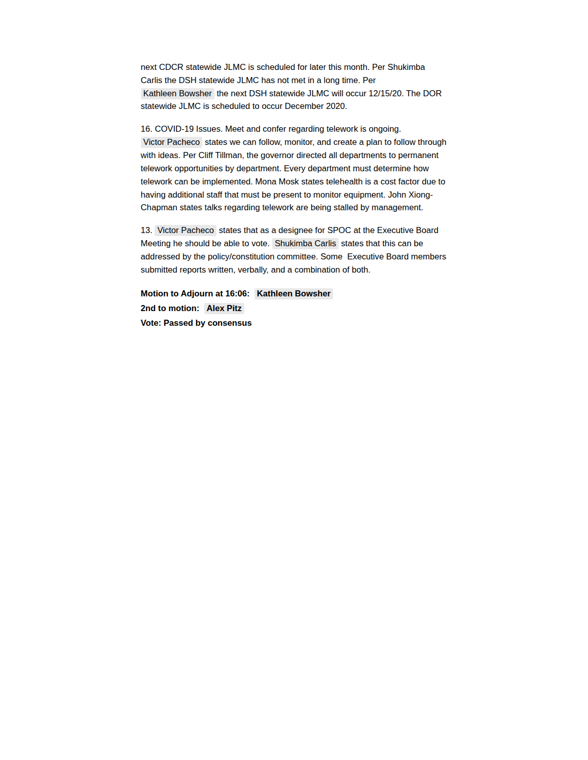next CDCR statewide JLMC is scheduled for later this month. Per Shukimba Carlis the DSH statewide JLMC has not met in a long time. Per Kathleen Bowsher the next DSH statewide JLMC will occur 12/15/20. The DOR statewide JLMC is scheduled to occur December 2020.
16. COVID-19 Issues. Meet and confer regarding telework is ongoing. Victor Pacheco states we can follow, monitor, and create a plan to follow through with ideas. Per Cliff Tillman, the governor directed all departments to permanent telework opportunities by department. Every department must determine how telework can be implemented. Mona Mosk states telehealth is a cost factor due to having additional staff that must be present to monitor equipment. John Xiong-Chapman states talks regarding telework are being stalled by management.
13. Victor Pacheco states that as a designee for SPOC at the Executive Board Meeting he should be able to vote. Shukimba Carlis states that this can be addressed by the policy/constitution committee. Some Executive Board members submitted reports written, verbally, and a combination of both.
Motion to Adjourn at 16:06: Kathleen Bowsher
2nd to motion: Alex Pitz
Vote: Passed by consensus